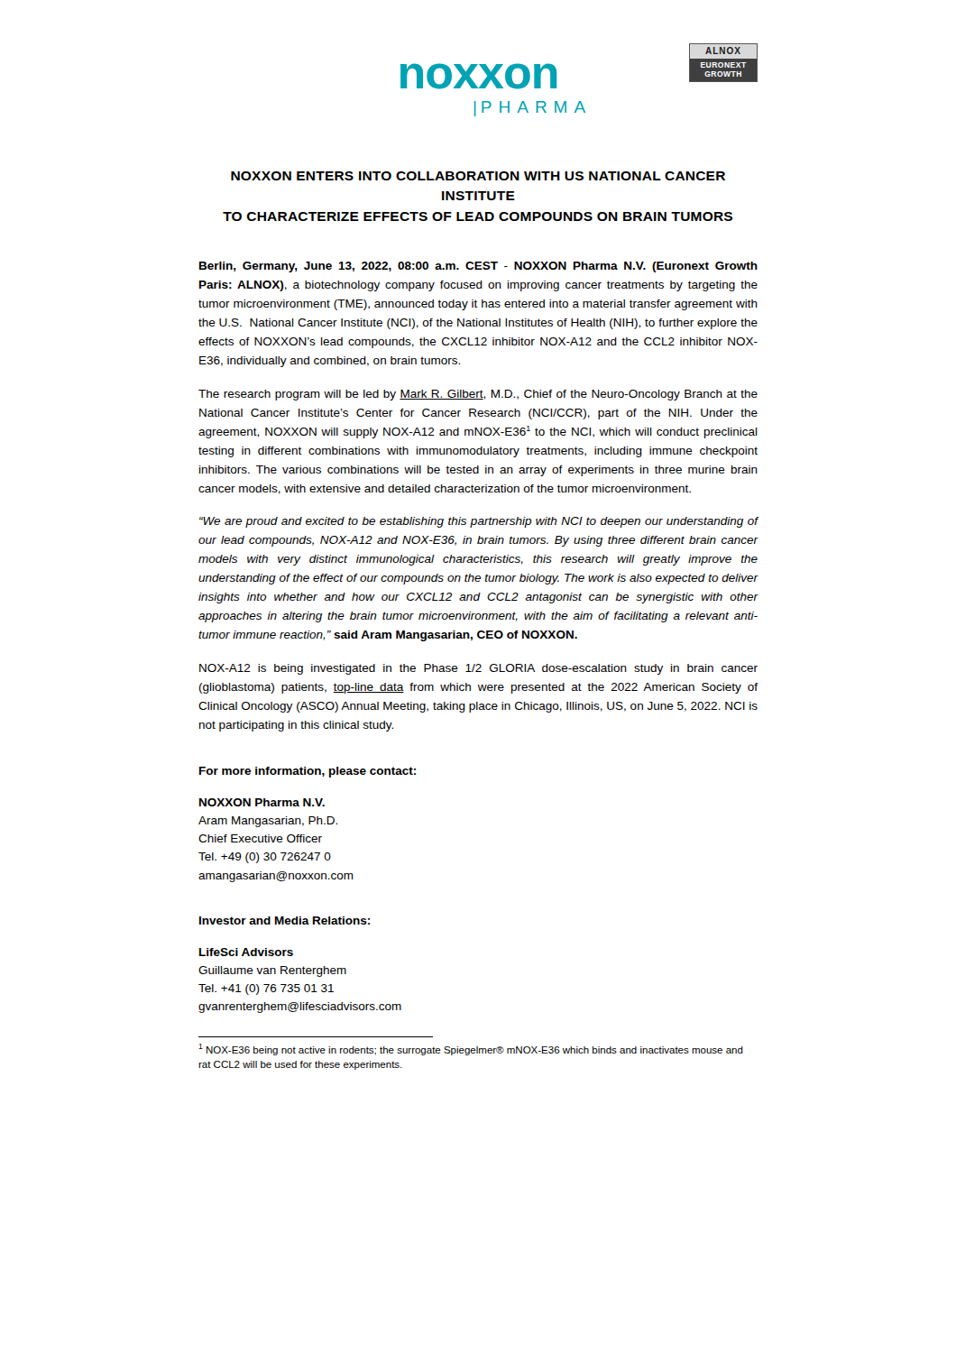ALNOX
EURONEXT
GROWTH
noxxon
|PHARMA
NOXXON ENTERS INTO COLLABORATION WITH US NATIONAL CANCER INSTITUTE
TO CHARACTERIZE EFFECTS OF LEAD COMPOUNDS ON BRAIN TUMORS
Berlin, Germany, June 13, 2022, 08:00 a.m. CEST - NOXXON Pharma N.V. (Euronext Growth Paris: ALNOX), a biotechnology company focused on improving cancer treatments by targeting the tumor microenvironment (TME), announced today it has entered into a material transfer agreement with the U.S. National Cancer Institute (NCI), of the National Institutes of Health (NIH), to further explore the effects of NOXXON’s lead compounds, the CXCL12 inhibitor NOX-A12 and the CCL2 inhibitor NOX-E36, individually and combined, on brain tumors.
The research program will be led by Mark R. Gilbert, M.D., Chief of the Neuro-Oncology Branch at the National Cancer Institute’s Center for Cancer Research (NCI/CCR), part of the NIH. Under the agreement, NOXXON will supply NOX-A12 and mNOX-E361 to the NCI, which will conduct preclinical testing in different combinations with immunomodulatory treatments, including immune checkpoint inhibitors. The various combinations will be tested in an array of experiments in three murine brain cancer models, with extensive and detailed characterization of the tumor microenvironment.
“We are proud and excited to be establishing this partnership with NCI to deepen our understanding of our lead compounds, NOX-A12 and NOX-E36, in brain tumors. By using three different brain cancer models with very distinct immunological characteristics, this research will greatly improve the understanding of the effect of our compounds on the tumor biology. The work is also expected to deliver insights into whether and how our CXCL12 and CCL2 antagonist can be synergistic with other approaches in altering the brain tumor microenvironment, with the aim of facilitating a relevant anti-tumor immune reaction,” said Aram Mangasarian, CEO of NOXXON.
NOX-A12 is being investigated in the Phase 1/2 GLORIA dose-escalation study in brain cancer (glioblastoma) patients, top-line data from which were presented at the 2022 American Society of Clinical Oncology (ASCO) Annual Meeting, taking place in Chicago, Illinois, US, on June 5, 2022. NCI is not participating in this clinical study.
For more information, please contact:
NOXXON Pharma N.V.
Aram Mangasarian, Ph.D.
Chief Executive Officer
Tel. +49 (0) 30 726247 0
amangasarian@noxxon.com
Investor and Media Relations:
LifeSci Advisors
Guillaume van Renterghem
Tel. +41 (0) 76 735 01 31
gvanrenterghem@lifesciadvisors.com
1 NOX-E36 being not active in rodents; the surrogate Spiegelmer® mNOX-E36 which binds and inactivates mouse and rat CCL2 will be used for these experiments.